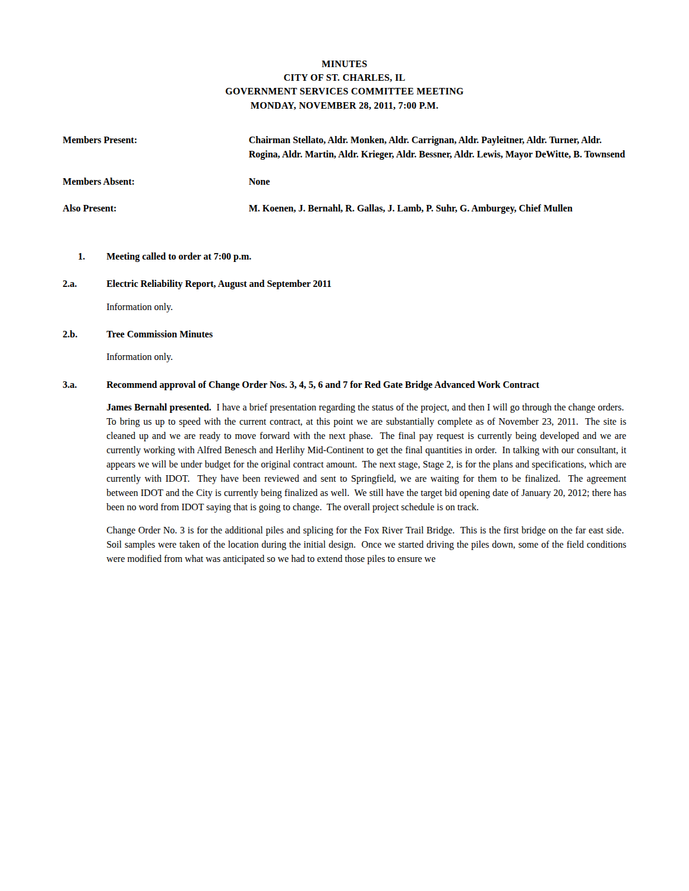MINUTES
CITY OF ST. CHARLES, IL
GOVERNMENT SERVICES COMMITTEE MEETING
MONDAY, NOVEMBER 28, 2011, 7:00 P.M.
| Members Present: | Chairman Stellato, Aldr. Monken, Aldr. Carrignan, Aldr. Payleitner, Aldr. Turner, Aldr. Rogina, Aldr. Martin, Aldr. Krieger, Aldr. Bessner, Aldr. Lewis, Mayor DeWitte, B. Townsend |
| Members Absent: | None |
| Also Present: | M. Koenen, J. Bernahl, R. Gallas, J. Lamb, P. Suhr, G. Amburgey, Chief Mullen |
1.
Meeting called to order at 7:00 p.m.
2.a.
Electric Reliability Report, August and September 2011
Information only.
2.b.
Tree Commission Minutes
Information only.
3.a.
Recommend approval of Change Order Nos. 3, 4, 5, 6 and 7 for Red Gate Bridge Advanced Work Contract
James Bernahl presented. I have a brief presentation regarding the status of the project, and then I will go through the change orders. To bring us up to speed with the current contract, at this point we are substantially complete as of November 23, 2011. The site is cleaned up and we are ready to move forward with the next phase. The final pay request is currently being developed and we are currently working with Alfred Benesch and Herlihy Mid-Continent to get the final quantities in order. In talking with our consultant, it appears we will be under budget for the original contract amount. The next stage, Stage 2, is for the plans and specifications, which are currently with IDOT. They have been reviewed and sent to Springfield, we are waiting for them to be finalized. The agreement between IDOT and the City is currently being finalized as well. We still have the target bid opening date of January 20, 2012; there has been no word from IDOT saying that is going to change. The overall project schedule is on track.
Change Order No. 3 is for the additional piles and splicing for the Fox River Trail Bridge. This is the first bridge on the far east side. Soil samples were taken of the location during the initial design. Once we started driving the piles down, some of the field conditions were modified from what was anticipated so we had to extend those piles to ensure we